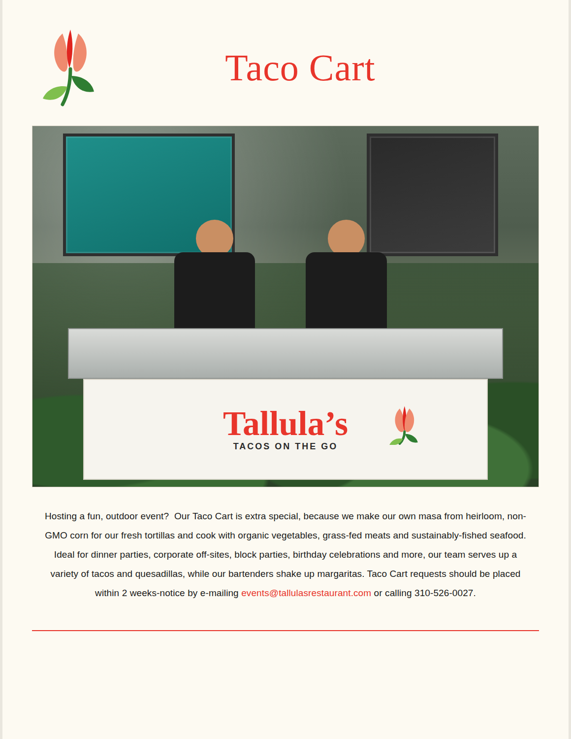Taco Cart
Tallula’s Tacos on the Go
Hosting a fun, outdoor event? Our Taco Cart is extra special, because we make our own masa from heirloom, non-GMO corn for our fresh tortillas and cook with organic vegetables, grass-fed meats and sustainably-fished seafood. Ideal for dinner parties, corporate off-sites, block parties, birthday celebrations and more, our team serves up a variety of tacos and quesadillas, while our bartenders shake up margaritas. Taco Cart requests should be placed within 2 weeks-notice by e-mailing events@tallulasrestaurant.com or calling 310-526-0027.